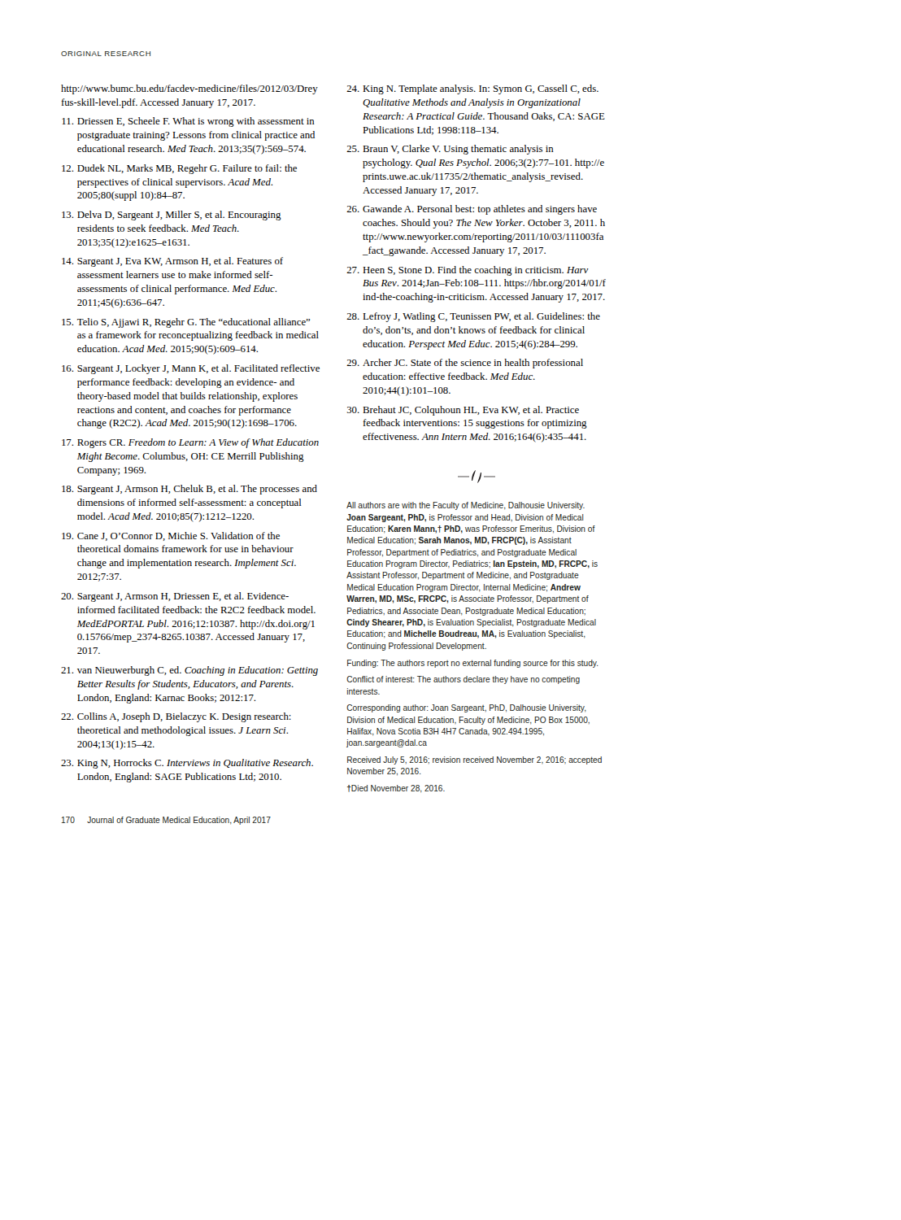Original Research
http://www.bumc.bu.edu/facdev-medicine/files/2012/03/Dreyfus-skill-level.pdf. Accessed January 17, 2017.
11. Driessen E, Scheele F. What is wrong with assessment in postgraduate training? Lessons from clinical practice and educational research. Med Teach. 2013;35(7):569–574.
12. Dudek NL, Marks MB, Regehr G. Failure to fail: the perspectives of clinical supervisors. Acad Med. 2005;80(suppl 10):84–87.
13. Delva D, Sargeant J, Miller S, et al. Encouraging residents to seek feedback. Med Teach. 2013;35(12):e1625–e1631.
14. Sargeant J, Eva KW, Armson H, et al. Features of assessment learners use to make informed self-assessments of clinical performance. Med Educ. 2011;45(6):636–647.
15. Telio S, Ajjawi R, Regehr G. The “educational alliance” as a framework for reconceptualizing feedback in medical education. Acad Med. 2015;90(5):609–614.
16. Sargeant J, Lockyer J, Mann K, et al. Facilitated reflective performance feedback: developing an evidence- and theory-based model that builds relationship, explores reactions and content, and coaches for performance change (R2C2). Acad Med. 2015;90(12):1698–1706.
17. Rogers CR. Freedom to Learn: A View of What Education Might Become. Columbus, OH: CE Merrill Publishing Company; 1969.
18. Sargeant J, Armson H, Cheluk B, et al. The processes and dimensions of informed self-assessment: a conceptual model. Acad Med. 2010;85(7):1212–1220.
19. Cane J, O’Connor D, Michie S. Validation of the theoretical domains framework for use in behaviour change and implementation research. Implement Sci. 2012;7:37.
20. Sargeant J, Armson H, Driessen E, et al. Evidence-informed facilitated feedback: the R2C2 feedback model. MedEdPORTAL Publ. 2016;12:10387. http://dx.doi.org/10.15766/mep_2374-8265.10387. Accessed January 17, 2017.
21. van Nieuwerburgh C, ed. Coaching in Education: Getting Better Results for Students, Educators, and Parents. London, England: Karnac Books; 2012:17.
22. Collins A, Joseph D, Bielaczyc K. Design research: theoretical and methodological issues. J Learn Sci. 2004;13(1):15–42.
23. King N, Horrocks C. Interviews in Qualitative Research. London, England: SAGE Publications Ltd; 2010.
24. King N. Template analysis. In: Symon G, Cassell C, eds. Qualitative Methods and Analysis in Organizational Research: A Practical Guide. Thousand Oaks, CA: SAGE Publications Ltd; 1998:118–134.
25. Braun V, Clarke V. Using thematic analysis in psychology. Qual Res Psychol. 2006;3(2):77–101. http://eprints.uwe.ac.uk/11735/2/thematic_analysis_revised. Accessed January 17, 2017.
26. Gawande A. Personal best: top athletes and singers have coaches. Should you? The New Yorker. October 3, 2011. http://www.newyorker.com/reporting/2011/10/03/111003fa_fact_gawande. Accessed January 17, 2017.
27. Heen S, Stone D. Find the coaching in criticism. Harv Bus Rev. 2014;Jan–Feb:108–111. https://hbr.org/2014/01/find-the-coaching-in-criticism. Accessed January 17, 2017.
28. Lefroy J, Watling C, Teunissen PW, et al. Guidelines: the do’s, don’ts, and don’t knows of feedback for clinical education. Perspect Med Educ. 2015;4(6):284–299.
29. Archer JC. State of the science in health professional education: effective feedback. Med Educ. 2010;44(1):101–108.
30. Brehaut JC, Colquhoun HL, Eva KW, et al. Practice feedback interventions: 15 suggestions for optimizing effectiveness. Ann Intern Med. 2016;164(6):435–441.
All authors are with the Faculty of Medicine, Dalhousie University. Joan Sargeant, PhD, is Professor and Head, Division of Medical Education; Karen Mann,† PhD, was Professor Emeritus, Division of Medical Education; Sarah Manos, MD, FRCP(C), is Assistant Professor, Department of Pediatrics, and Postgraduate Medical Education Program Director, Pediatrics; Ian Epstein, MD, FRCPC, is Assistant Professor, Department of Medicine, and Postgraduate Medical Education Program Director, Internal Medicine; Andrew Warren, MD, MSc, FRCPC, is Associate Professor, Department of Pediatrics, and Associate Dean, Postgraduate Medical Education; Cindy Shearer, PhD, is Evaluation Specialist, Postgraduate Medical Education; and Michelle Boudreau, MA, is Evaluation Specialist, Continuing Professional Development.
Funding: The authors report no external funding source for this study.
Conflict of interest: The authors declare they have no competing interests.
Corresponding author: Joan Sargeant, PhD, Dalhousie University, Division of Medical Education, Faculty of Medicine, PO Box 15000, Halifax, Nova Scotia B3H 4H7 Canada, 902.494.1995, joan.sargeant@dal.ca
Received July 5, 2016; revision received November 2, 2016; accepted November 25, 2016.
†Died November 28, 2016.
170 Journal of Graduate Medical Education, April 2017